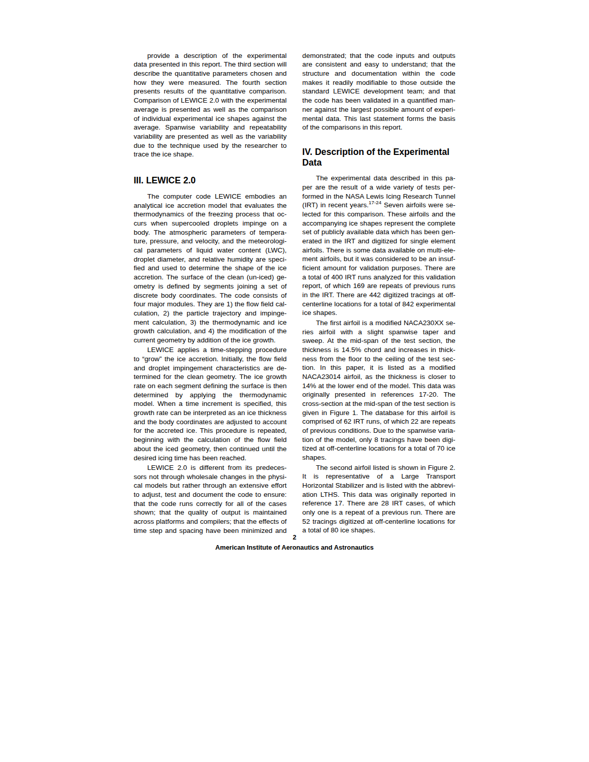provide a description of the experimental data presented in this report. The third section will describe the quantitative parameters chosen and how they were measured. The fourth section presents results of the quantitative comparison. Comparison of LEWICE 2.0 with the experimental average is presented as well as the comparison of individual experimental ice shapes against the average. Spanwise variability and repeatability variability are presented as well as the variability due to the technique used by the researcher to trace the ice shape.
III. LEWICE 2.0
The computer code LEWICE embodies an analytical ice accretion model that evaluates the thermodynamics of the freezing process that occurs when supercooled droplets impinge on a body. The atmospheric parameters of temperature, pressure, and velocity, and the meteorological parameters of liquid water content (LWC), droplet diameter, and relative humidity are specified and used to determine the shape of the ice accretion. The surface of the clean (un-iced) geometry is defined by segments joining a set of discrete body coordinates. The code consists of four major modules. They are 1) the flow field calculation, 2) the particle trajectory and impingement calculation, 3) the thermodynamic and ice growth calculation, and 4) the modification of the current geometry by addition of the ice growth.
LEWICE applies a time-stepping procedure to “grow” the ice accretion. Initially, the flow field and droplet impingement characteristics are determined for the clean geometry. The ice growth rate on each segment defining the surface is then determined by applying the thermodynamic model. When a time increment is specified, this growth rate can be interpreted as an ice thickness and the body coordinates are adjusted to account for the accreted ice. This procedure is repeated, beginning with the calculation of the flow field about the iced geometry, then continued until the desired icing time has been reached.
LEWICE 2.0 is different from its predecessors not through wholesale changes in the physical models but rather through an extensive effort to adjust, test and document the code to ensure: that the code runs correctly for all of the cases shown; that the quality of output is maintained across platforms and compilers; that the effects of time step and spacing have been minimized and demonstrated; that the code inputs and outputs are consistent and easy to understand; that the structure and documentation within the code makes it readily modifiable to those outside the standard LEWICE development team; and that the code has been validated in a quantified manner against the largest possible amount of experimental data. This last statement forms the basis of the comparisons in this report.
IV. Description of the Experimental Data
The experimental data described in this paper are the result of a wide variety of tests performed in the NASA Lewis Icing Research Tunnel (IRT) in recent years.17-24 Seven airfoils were selected for this comparison. These airfoils and the accompanying ice shapes represent the complete set of publicly available data which has been generated in the IRT and digitized for single element airfoils. There is some data available on multi-element airfoils, but it was considered to be an insufficient amount for validation purposes. There are a total of 400 IRT runs analyzed for this validation report, of which 169 are repeats of previous runs in the IRT. There are 442 digitized tracings at off-centerline locations for a total of 842 experimental ice shapes.
The first airfoil is a modified NACA230XX series airfoil with a slight spanwise taper and sweep. At the mid-span of the test section, the thickness is 14.5% chord and increases in thickness from the floor to the ceiling of the test section. In this paper, it is listed as a modified NACA23014 airfoil, as the thickness is closer to 14% at the lower end of the model. This data was originally presented in references 17-20. The cross-section at the mid-span of the test section is given in Figure 1. The database for this airfoil is comprised of 62 IRT runs, of which 22 are repeats of previous conditions. Due to the spanwise variation of the model, only 8 tracings have been digitized at off-centerline locations for a total of 70 ice shapes.
The second airfoil listed is shown in Figure 2. It is representative of a Large Transport Horizontal Stabilizer and is listed with the abbreviation LTHS. This data was originally reported in reference 17. There are 28 IRT cases, of which only one is a repeat of a previous run. There are 52 tracings digitized at off-centerline locations for a total of 80 ice shapes.
2 American Institute of Aeronautics and Astronautics